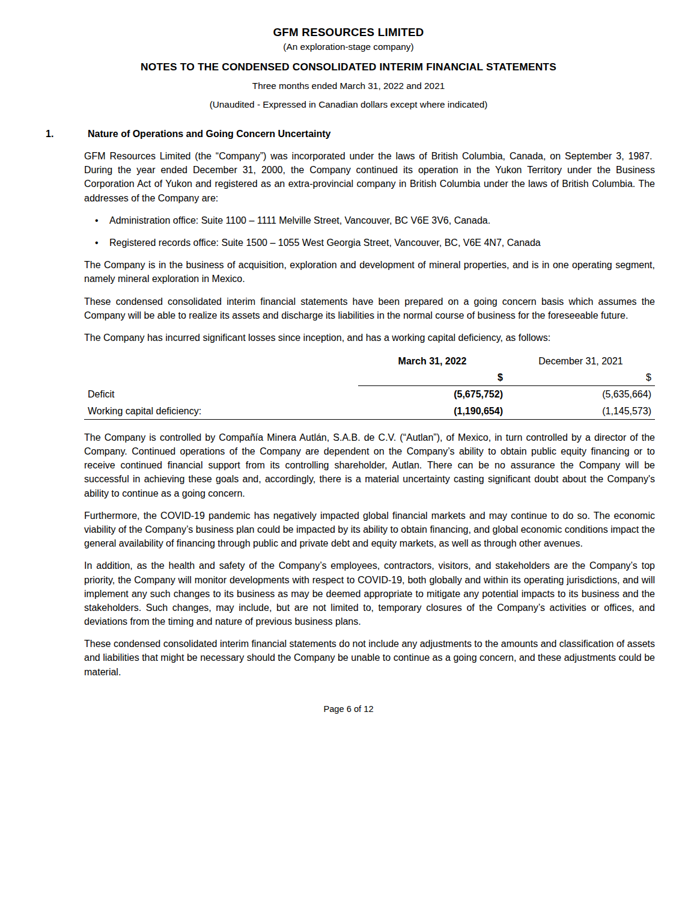GFM RESOURCES LIMITED
(An exploration-stage company)
NOTES TO THE CONDENSED CONSOLIDATED INTERIM FINANCIAL STATEMENTS
Three months ended March 31, 2022 and 2021
(Unaudited - Expressed in Canadian dollars except where indicated)
1.
Nature of Operations and Going Concern Uncertainty
GFM Resources Limited (the “Company”) was incorporated under the laws of British Columbia, Canada, on September 3, 1987. During the year ended December 31, 2000, the Company continued its operation in the Yukon Territory under the Business Corporation Act of Yukon and registered as an extra-provincial company in British Columbia under the laws of British Columbia. The addresses of the Company are:
Administration office: Suite 1100 – 1111 Melville Street, Vancouver, BC V6E 3V6, Canada.
Registered records office: Suite 1500 – 1055 West Georgia Street, Vancouver, BC, V6E 4N7, Canada
The Company is in the business of acquisition, exploration and development of mineral properties, and is in one operating segment, namely mineral exploration in Mexico.
These condensed consolidated interim financial statements have been prepared on a going concern basis which assumes the Company will be able to realize its assets and discharge its liabilities in the normal course of business for the foreseeable future.
The Company has incurred significant losses since inception, and has a working capital deficiency, as follows:
| | March 31, 2022 | December 31, 2021 |
| | $ | $ |
| Deficit | (5,675,752) | (5,635,664) |
| Working capital deficiency: | (1,190,654) | (1,145,573) |
The Company is controlled by Compañía Minera Autlán, S.A.B. de C.V. (“Autlan”), of Mexico, in turn controlled by a director of the Company. Continued operations of the Company are dependent on the Company’s ability to obtain public equity financing or to receive continued financial support from its controlling shareholder, Autlan. There can be no assurance the Company will be successful in achieving these goals and, accordingly, there is a material uncertainty casting significant doubt about the Company's ability to continue as a going concern.
Furthermore, the COVID-19 pandemic has negatively impacted global financial markets and may continue to do so. The economic viability of the Company’s business plan could be impacted by its ability to obtain financing, and global economic conditions impact the general availability of financing through public and private debt and equity markets, as well as through other avenues.
In addition, as the health and safety of the Company’s employees, contractors, visitors, and stakeholders are the Company’s top priority, the Company will monitor developments with respect to COVID-19, both globally and within its operating jurisdictions, and will implement any such changes to its business as may be deemed appropriate to mitigate any potential impacts to its business and the stakeholders. Such changes, may include, but are not limited to, temporary closures of the Company’s activities or offices, and deviations from the timing and nature of previous business plans.
These condensed consolidated interim financial statements do not include any adjustments to the amounts and classification of assets and liabilities that might be necessary should the Company be unable to continue as a going concern, and these adjustments could be material.
Page 6 of 12